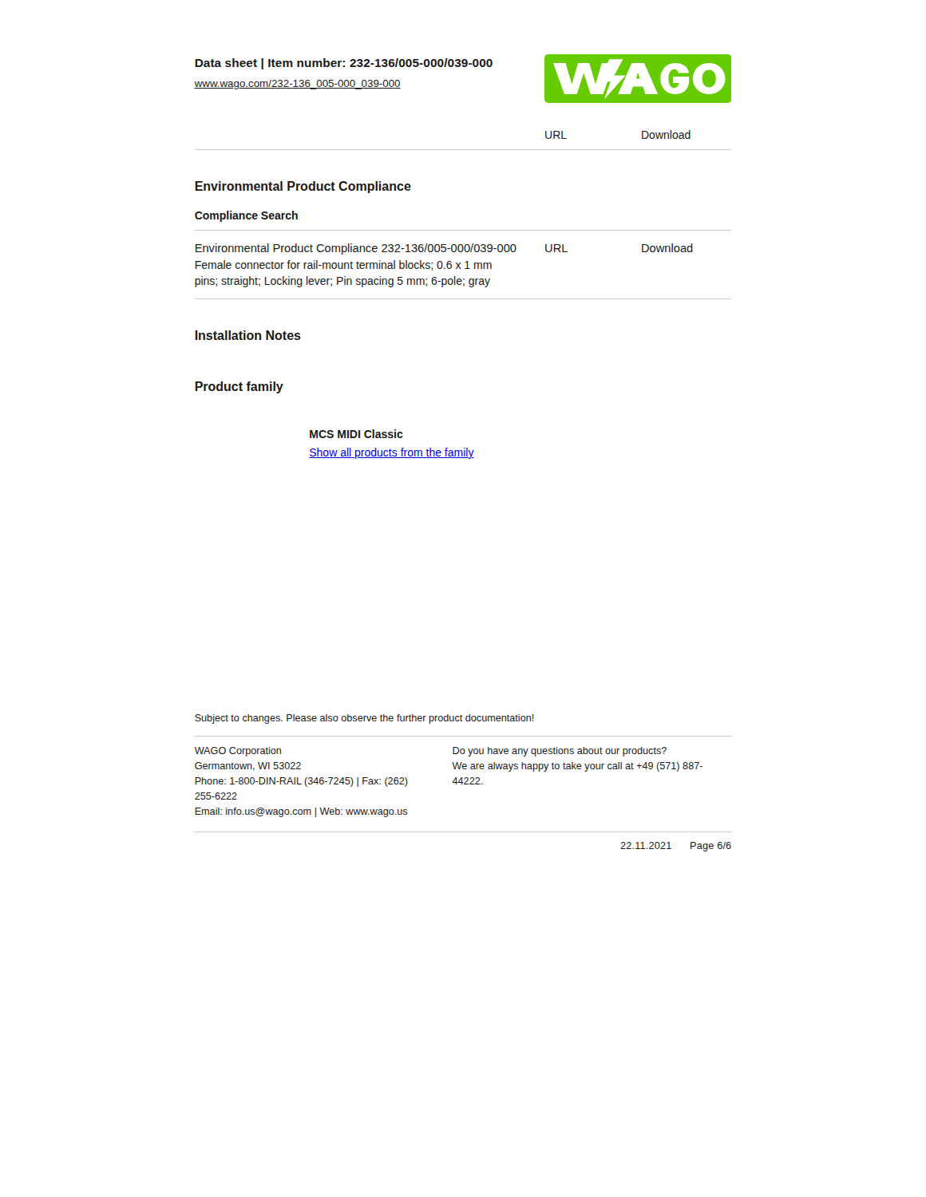Data sheet | Item number: 232-136/005-000/039-000
www.wago.com/232-136_005-000_039-000
URL
Download
Environmental Product Compliance
Compliance Search
Environmental Product Compliance 232-136/005-000/039-000
Female connector for rail-mount terminal blocks; 0.6 x 1 mm pins; straight; Locking lever; Pin spacing 5 mm; 6-pole; gray
URL
Download
Installation Notes
Product family
MCS MIDI Classic
Show all products from the family
Subject to changes. Please also observe the further product documentation!
WAGO Corporation
Germantown, WI 53022
Phone: 1-800-DIN-RAIL (346-7245) | Fax: (262) 255-6222
Email: info.us@wago.com | Web: www.wago.us
Do you have any questions about our products?
We are always happy to take your call at +49 (571) 887-44222.
22.11.2021 Page 6/6